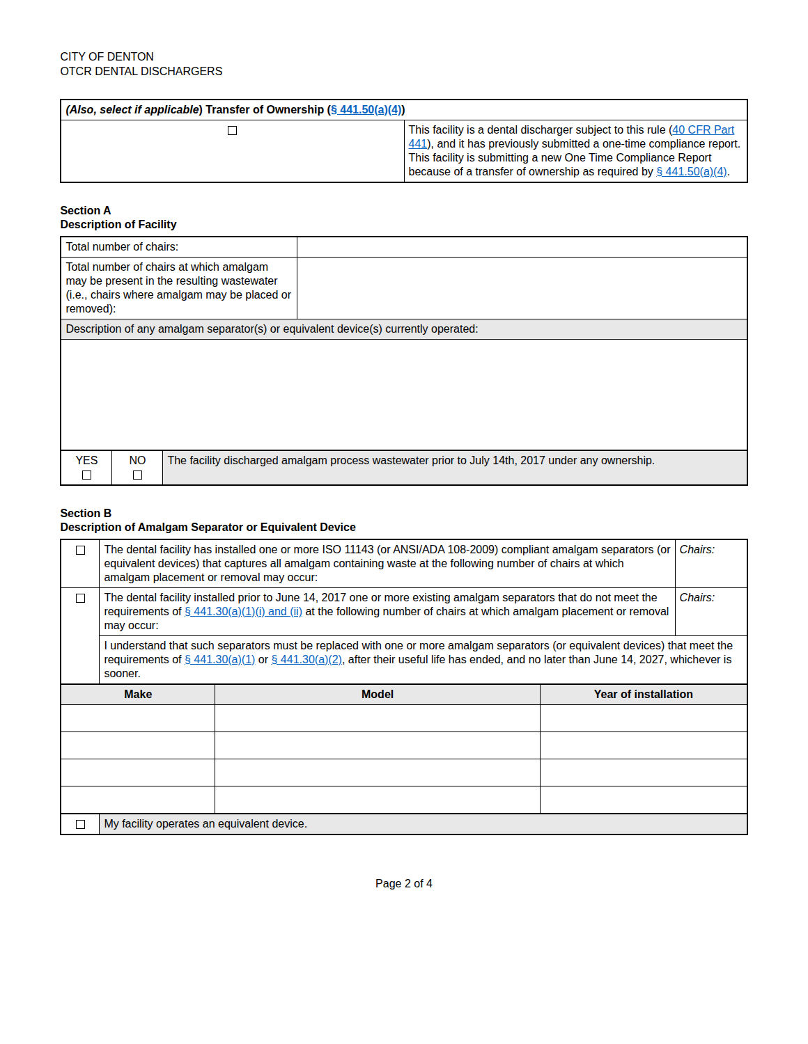CITY OF DENTON
OTCR DENTAL DISCHARGERS
| (Also, select if applicable ) Transfer of Ownership ( § 441.50(a)(4) ) |
| | This facility is a dental discharger subject to this rule ( 40 CFR Part 441 ), and it has previously submitted a one-time compliance report. This facility is submitting a new One Time Compliance Report because of a transfer of ownership as required by § 441.50(a)(4) . |
Section A
Description of Facility
| Total number of chairs: | |
| Total number of chairs at which amalgam may be present in the resulting wastewater (i.e., chairs where amalgam may be placed or removed): | |
| Description of any amalgam separator(s) or equivalent device(s) currently operated: |
| / YES / NO / The facility discharged amalgam process wastewater prior to July 14th, 2017 under any ownership. / |
Section B
Description of Amalgam Separator or Equivalent Device
| | The dental facility has installed one or more ISO 11143 (or ANSI/ADA 108-2009) compliant amalgam separators (or equivalent devices) that captures all amalgam containing waste at the following number of chairs at which amalgam placement or removal may occur: | Chairs: |
| | The dental facility installed prior to June 14, 2017 one or more existing amalgam separators that do not meet the requirements of § 441.30(a)(1)(i) and (ii) at the following number of chairs at which amalgam placement or removal may occur: | Chairs: |
| I understand that such separators must be replaced with one or more amalgam separators (or equivalent devices) that meet the requirements of § 441.30(a)(1) or § 441.30(a)(2) , after their useful life has ended, and no later than June 14, 2027, whichever is sooner. |
| / Make / Model / Year of installation / / --- / --- / --- / |
| | My facility operates an equivalent device. |
Page 2 of 4